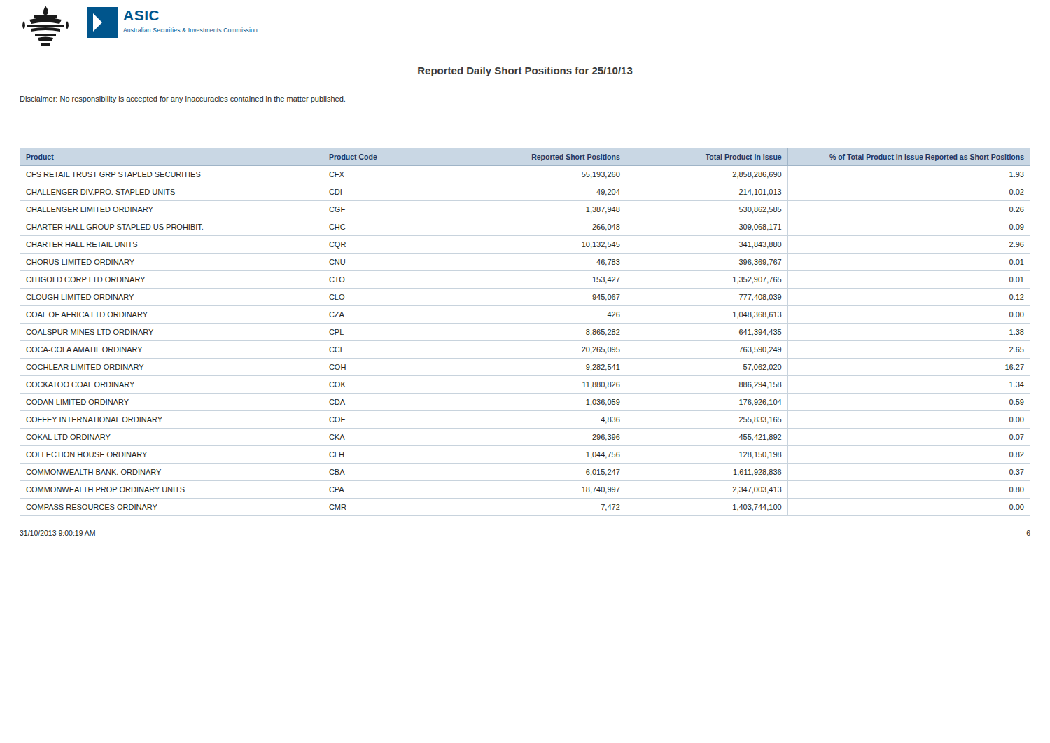ASIC
Australian Securities & Investments Commission
Reported Daily Short Positions for 25/10/13
Disclaimer: No responsibility is accepted for any inaccuracies contained in the matter published.
| Product | Product Code | Reported Short Positions | Total Product in Issue | % of Total Product in Issue Reported as Short Positions |
| --- | --- | --- | --- | --- |
| CFS RETAIL TRUST GRP STAPLED SECURITIES | CFX | 55,193,260 | 2,858,286,690 | 1.93 |
| CHALLENGER DIV.PRO. STAPLED UNITS | CDI | 49,204 | 214,101,013 | 0.02 |
| CHALLENGER LIMITED ORDINARY | CGF | 1,387,948 | 530,862,585 | 0.26 |
| CHARTER HALL GROUP STAPLED US PROHIBIT. | CHC | 266,048 | 309,068,171 | 0.09 |
| CHARTER HALL RETAIL UNITS | CQR | 10,132,545 | 341,843,880 | 2.96 |
| CHORUS LIMITED ORDINARY | CNU | 46,783 | 396,369,767 | 0.01 |
| CITIGOLD CORP LTD ORDINARY | CTO | 153,427 | 1,352,907,765 | 0.01 |
| CLOUGH LIMITED ORDINARY | CLO | 945,067 | 777,408,039 | 0.12 |
| COAL OF AFRICA LTD ORDINARY | CZA | 426 | 1,048,368,613 | 0.00 |
| COALSPUR MINES LTD ORDINARY | CPL | 8,865,282 | 641,394,435 | 1.38 |
| COCA-COLA AMATIL ORDINARY | CCL | 20,265,095 | 763,590,249 | 2.65 |
| COCHLEAR LIMITED ORDINARY | COH | 9,282,541 | 57,062,020 | 16.27 |
| COCKATOO COAL ORDINARY | COK | 11,880,826 | 886,294,158 | 1.34 |
| CODAN LIMITED ORDINARY | CDA | 1,036,059 | 176,926,104 | 0.59 |
| COFFEY INTERNATIONAL ORDINARY | COF | 4,836 | 255,833,165 | 0.00 |
| COKAL LTD ORDINARY | CKA | 296,396 | 455,421,892 | 0.07 |
| COLLECTION HOUSE ORDINARY | CLH | 1,044,756 | 128,150,198 | 0.82 |
| COMMONWEALTH BANK. ORDINARY | CBA | 6,015,247 | 1,611,928,836 | 0.37 |
| COMMONWEALTH PROP ORDINARY UNITS | CPA | 18,740,997 | 2,347,003,413 | 0.80 |
| COMPASS RESOURCES ORDINARY | CMR | 7,472 | 1,403,744,100 | 0.00 |
31/10/2013 9:00:19 AM 6